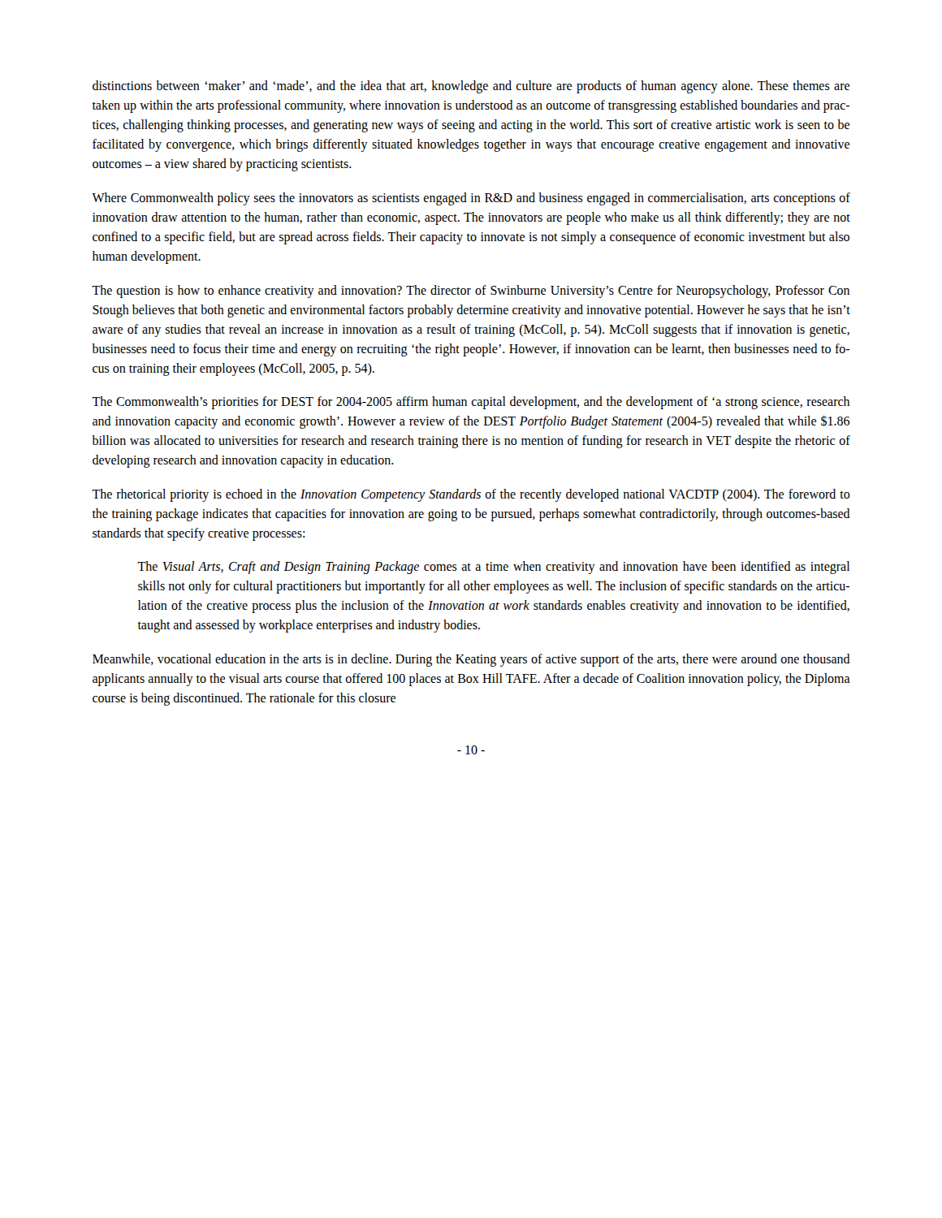distinctions between ‘maker’ and ‘made’, and the idea that art, knowledge and culture are products of human agency alone. These themes are taken up within the arts professional community, where innovation is understood as an outcome of transgressing established boundaries and practices, challenging thinking processes, and generating new ways of seeing and acting in the world. This sort of creative artistic work is seen to be facilitated by convergence, which brings differently situated knowledges together in ways that encourage creative engagement and innovative outcomes – a view shared by practicing scientists.
Where Commonwealth policy sees the innovators as scientists engaged in R&D and business engaged in commercialisation, arts conceptions of innovation draw attention to the human, rather than economic, aspect. The innovators are people who make us all think differently; they are not confined to a specific field, but are spread across fields. Their capacity to innovate is not simply a consequence of economic investment but also human development.
The question is how to enhance creativity and innovation? The director of Swinburne University’s Centre for Neuropsychology, Professor Con Stough believes that both genetic and environmental factors probably determine creativity and innovative potential. However he says that he isn’t aware of any studies that reveal an increase in innovation as a result of training (McColl, p. 54). McColl suggests that if innovation is genetic, businesses need to focus their time and energy on recruiting ‘the right people’. However, if innovation can be learnt, then businesses need to focus on training their employees (McColl, 2005, p. 54).
The Commonwealth’s priorities for DEST for 2004-2005 affirm human capital development, and the development of ‘a strong science, research and innovation capacity and economic growth’. However a review of the DEST Portfolio Budget Statement (2004-5) revealed that while $1.86 billion was allocated to universities for research and research training there is no mention of funding for research in VET despite the rhetoric of developing research and innovation capacity in education.
The rhetorical priority is echoed in the Innovation Competency Standards of the recently developed national VACDTP (2004). The foreword to the training package indicates that capacities for innovation are going to be pursued, perhaps somewhat contradictorily, through outcomes-based standards that specify creative processes:
The Visual Arts, Craft and Design Training Package comes at a time when creativity and innovation have been identified as integral skills not only for cultural practitioners but importantly for all other employees as well. The inclusion of specific standards on the articulation of the creative process plus the inclusion of the Innovation at work standards enables creativity and innovation to be identified, taught and assessed by workplace enterprises and industry bodies.
Meanwhile, vocational education in the arts is in decline. During the Keating years of active support of the arts, there were around one thousand applicants annually to the visual arts course that offered 100 places at Box Hill TAFE. After a decade of Coalition innovation policy, the Diploma course is being discontinued. The rationale for this closure
- 10 -